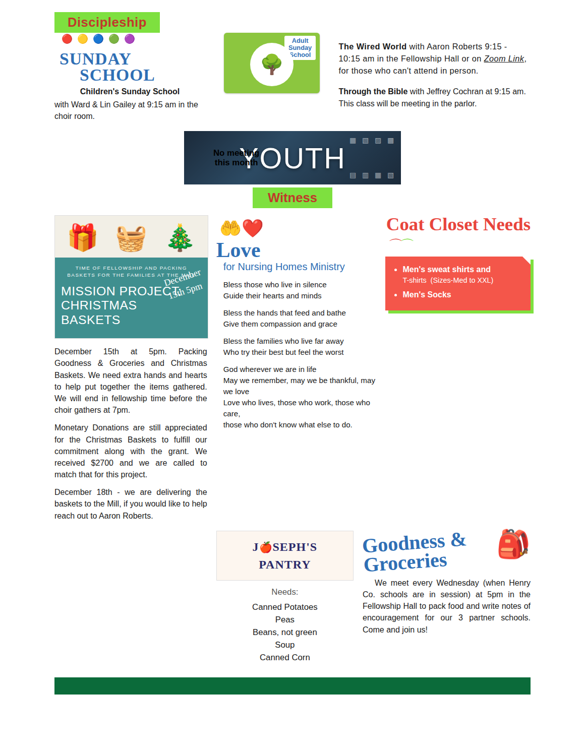Discipleship
🔴 🟡 🔵 🟢 🟣
SUNDAY SCHOOL
Children's Sunday School
with Ward & Lin Gailey at 9:15 am in the choir room.
Adult
Sunday
School
🌳
The Wired World with Aaron Roberts 9:15 - 10:15 am in the Fellowship Hall or on Zoom Link, for those who can't attend in person.
Through the Bible with Jeffrey Cochran at 9:15 am. This class will be meeting in the parlor.
▦ ▧ ▨ ▩
YOUTH
▤ ▥ ▦ ▧
No meeting
this month
Witness
🎁 🧺 🎄
Time of Fellowship and Packing Baskets for the Families at the Mill
MISSION PROJECT:
CHRISTMAS
BASKETS
December
15th 5pm
December 15th at 5pm. Packing Goodness & Groceries and Christmas Baskets. We need extra hands and hearts to help put together the items gathered. We will end in fellowship time before the choir gathers at 7pm.
Monetary Donations are still appreciated for the Christmas Baskets to fulfill our commitment along with the grant. We received $2700 and we are called to match that for this project.
December 18th - we are delivering the baskets to the Mill, if you would like to help reach out to Aaron Roberts.
🤲❤️
Love
for Nursing Homes Ministry
Bless those who live in silence
Guide their hearts and minds
Bless the hands that feed and bathe
Give them compassion and grace
Bless the families who live far away
Who try their best but feel the worst
God wherever we are in life
May we remember, may we be thankful, may we love
Love who lives, those who work, those who care,
those who don't know what else to do.
Coat Closet Needs
⌒⌒
Men's sweat shirts and T-shirts (Sizes-Med to XXL)
Men's Socks
J🍎SEPH'S
PANTRY
Needs:
Canned Potatoes
Peas
Beans, not green
Soup
Canned Corn
🎒
Goodness &
Groceries
We meet every Wednesday (when Henry Co. schools are in session) at 5pm in the Fellowship Hall to pack food and write notes of encouragement for our 3 partner schools. Come and join us!